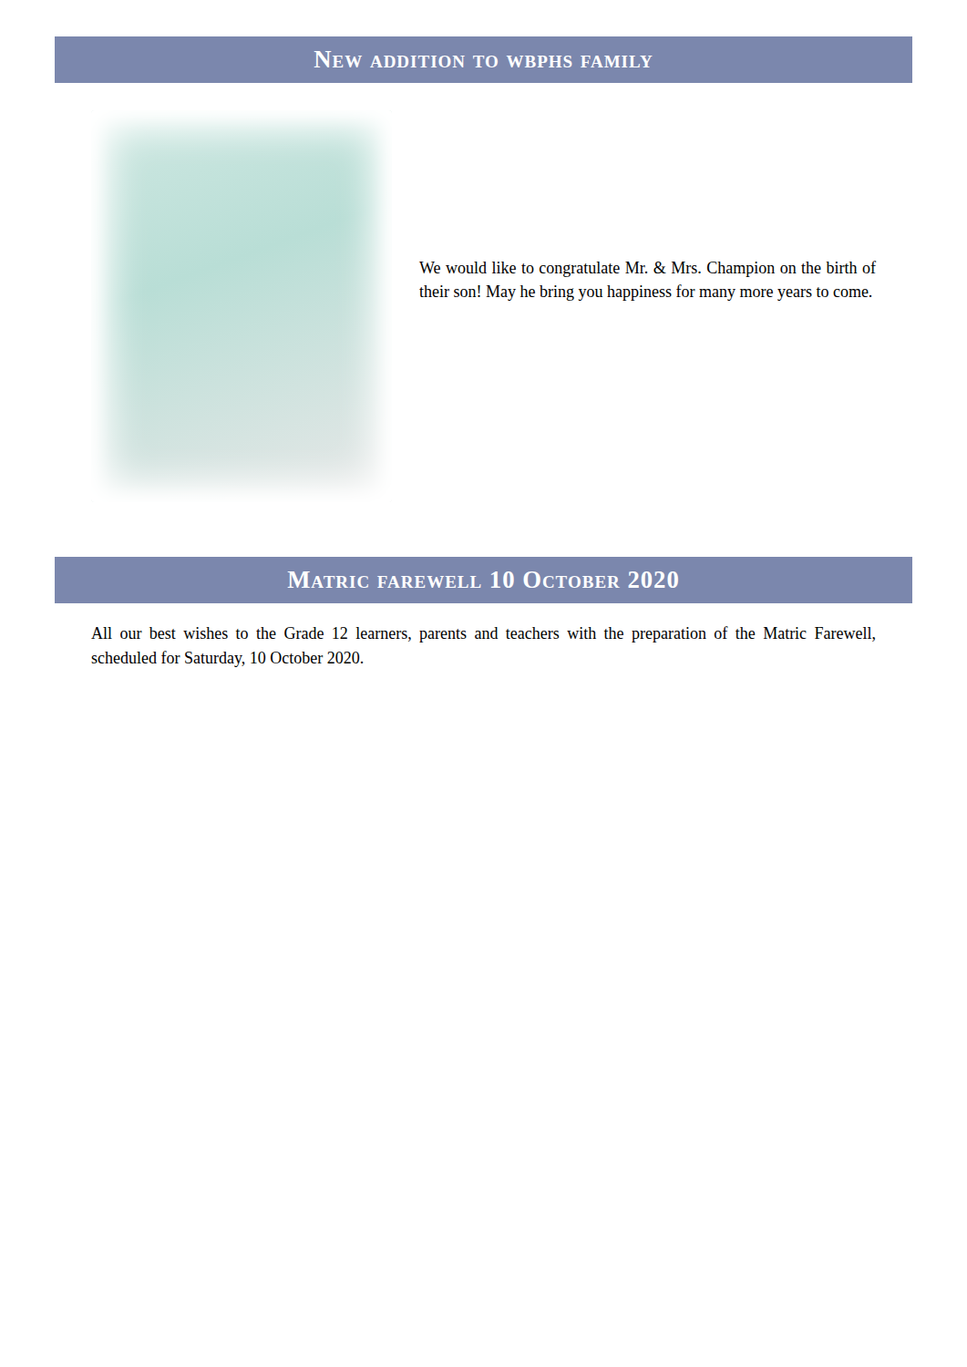New addition to wbphs family
We would like to congratulate Mr. & Mrs. Champion on the birth of their son! May he bring you happiness for many more years to come.
Matric farewell 10 October 2020
All our best wishes to the Grade 12 learners, parents and teachers with the preparation of the Matric Farewell, scheduled for Saturday, 10 October 2020.